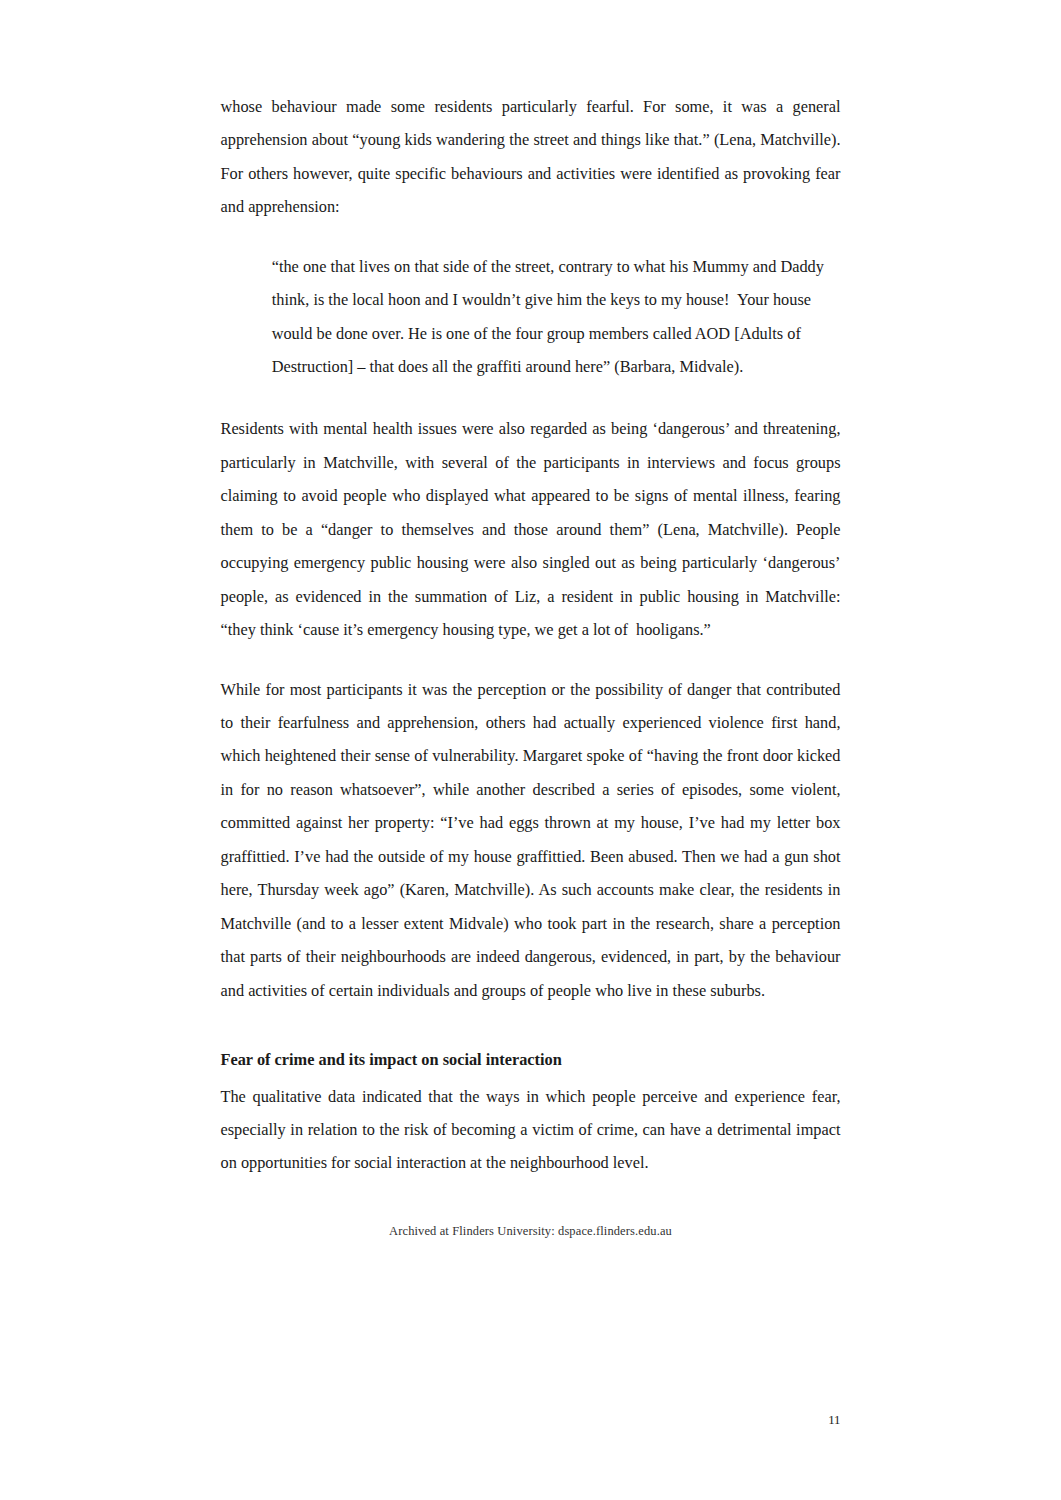whose behaviour made some residents particularly fearful. For some, it was a general apprehension about “young kids wandering the street and things like that.” (Lena, Matchville). For others however, quite specific behaviours and activities were identified as provoking fear and apprehension:
“the one that lives on that side of the street, contrary to what his Mummy and Daddy think, is the local hoon and I wouldn’t give him the keys to my house! Your house would be done over. He is one of the four group members called AOD [Adults of Destruction] – that does all the graffiti around here” (Barbara, Midvale).
Residents with mental health issues were also regarded as being ‘dangerous’ and threatening, particularly in Matchville, with several of the participants in interviews and focus groups claiming to avoid people who displayed what appeared to be signs of mental illness, fearing them to be a “danger to themselves and those around them” (Lena, Matchville). People occupying emergency public housing were also singled out as being particularly ‘dangerous’ people, as evidenced in the summation of Liz, a resident in public housing in Matchville: “they think ‘cause it’s emergency housing type, we get a lot of hooligans.”
While for most participants it was the perception or the possibility of danger that contributed to their fearfulness and apprehension, others had actually experienced violence first hand, which heightened their sense of vulnerability. Margaret spoke of “having the front door kicked in for no reason whatsoever”, while another described a series of episodes, some violent, committed against her property: “I’ve had eggs thrown at my house, I’ve had my letter box graffittied. I’ve had the outside of my house graffittied. Been abused. Then we had a gun shot here, Thursday week ago” (Karen, Matchville). As such accounts make clear, the residents in Matchville (and to a lesser extent Midvale) who took part in the research, share a perception that parts of their neighbourhoods are indeed dangerous, evidenced, in part, by the behaviour and activities of certain individuals and groups of people who live in these suburbs.
Fear of crime and its impact on social interaction
The qualitative data indicated that the ways in which people perceive and experience fear, especially in relation to the risk of becoming a victim of crime, can have a detrimental impact on opportunities for social interaction at the neighbourhood level.
11
Archived at Flinders University: dspace.flinders.edu.au